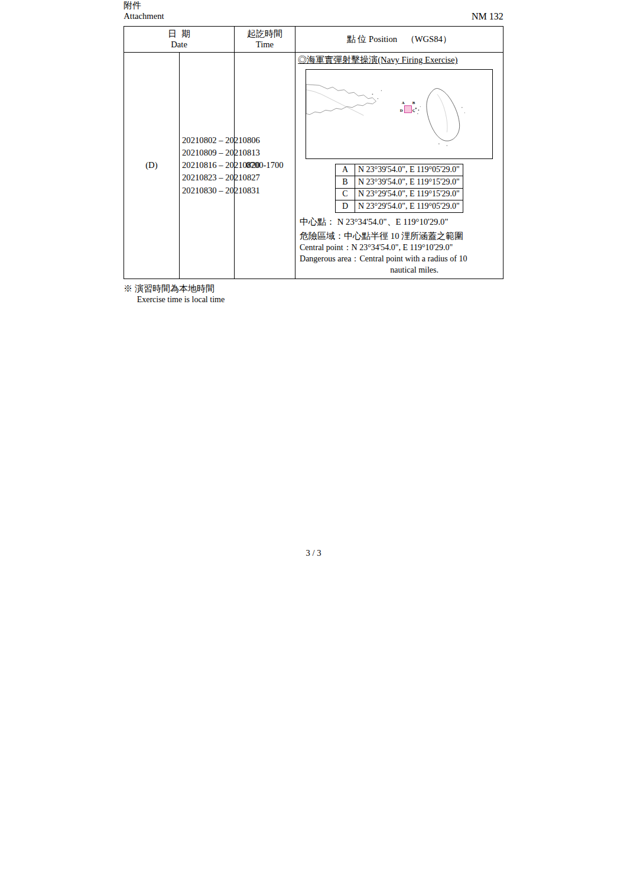附件
Attachment
NM 132
| 日 期 Date | 起訖時間 Time | 點 位 Position （ WGS84 ） |
| --- | --- | --- |
| (D) | 20210802 – 20210806 20210809 – 20210813 20210816 – 20210820 20210823 – 20210827 20210830 – 20210831 | 0700-1700 | ◎海軍實彈射擊操演 (Navy Firing Exercise) A B C D / A / N 23°39'54.0", E 119°05'29.0" / / B / N 23°39'54.0", E 119°15'29.0" / / C / N 23°29'54.0", E 119°15'29.0" / / D / N 23°29'54.0", E 119°05'29.0" / 中心點： N 23°34'54.0" 、 E 119°10'29.0" 危險區域：中心點半徑 10 浬所涵蓋之範圍 Central point：N 23°34'54.0", E 119°10'29.0" Dangerous area：Central point with a radius of 10 nautical miles. |
※ 演習時間為本地時間 Exercise time is local time
3 / 3